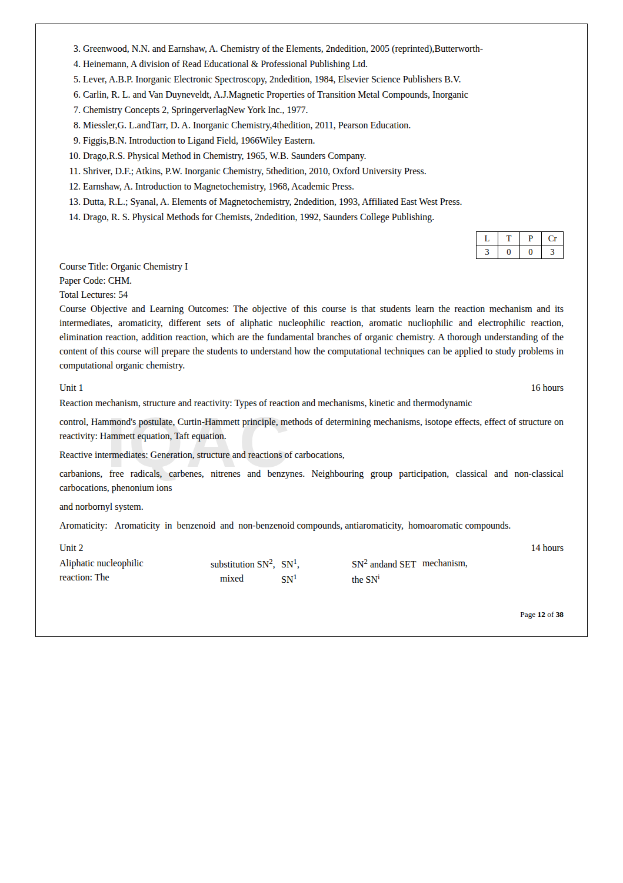IQAC
Greenwood, N.N. and Earnshaw, A. Chemistry of the Elements, 2ndedition, 2005 (reprinted),Butterworth-
Heinemann, A division of Read Educational & Professional Publishing Ltd.
Lever, A.B.P. Inorganic Electronic Spectroscopy, 2ndedition, 1984, Elsevier Science Publishers B.V.
Carlin, R. L. and Van Duyneveldt, A.J.Magnetic Properties of Transition Metal Compounds, Inorganic
Chemistry Concepts 2, SpringerverlagNew York Inc., 1977.
Miessler,G. L.andTarr, D. A. Inorganic Chemistry,4thedition, 2011, Pearson Education.
Figgis,B.N. Introduction to Ligand Field, 1966Wiley Eastern.
Drago,R.S. Physical Method in Chemistry, 1965, W.B. Saunders Company.
Shriver, D.F.; Atkins, P.W. Inorganic Chemistry, 5thedition, 2010, Oxford University Press.
Earnshaw, A. Introduction to Magnetochemistry, 1968, Academic Press.
Dutta, R.L.; Syanal, A. Elements of Magnetochemistry, 2ndedition, 1993, Affiliated East West Press.
Drago, R. S. Physical Methods for Chemists, 2ndedition, 1992, Saunders College Publishing.
| L | T | P | Cr |
| 3 | 0 | 0 | 3 |
Course Title: Organic Chemistry I
Paper Code: CHM.
Total Lectures: 54
Course Objective and Learning Outcomes: The objective of this course is that students learn the reaction mechanism and its intermediates, aromaticity, different sets of aliphatic nucleophilic reaction, aromatic nucliophilic and electrophilic reaction, elimination reaction, addition reaction, which are the fundamental branches of organic chemistry. A thorough understanding of the content of this course will prepare the students to understand how the computational techniques can be applied to study problems in computational organic chemistry.
Unit 1 16 hours
Reaction mechanism, structure and reactivity: Types of reaction and mechanisms, kinetic and thermodynamic
control, Hammond's postulate, Curtin-Hammett principle, methods of determining mechanisms, isotope effects, effect of structure on reactivity: Hammett equation, Taft equation.
Reactive intermediates: Generation, structure and reactions of carbocations,
carbanions, free radicals, carbenes, nitrenes and benzynes. Neighbouring group participation, classical and non-classical carbocations, phenonium ions
and norbornyl system.
Aromaticity: Aromaticity in benzenoid and non-benzenoid compounds, antiaromaticity, homoaromatic compounds.
Unit 2 14 hours
| Aliphatic nucleophilic reaction: The | substitution SN 2 , mixed | SN 1 , SN 1 | SN 2 andand SET the SN i | mechanism, |
Page 12 of 38